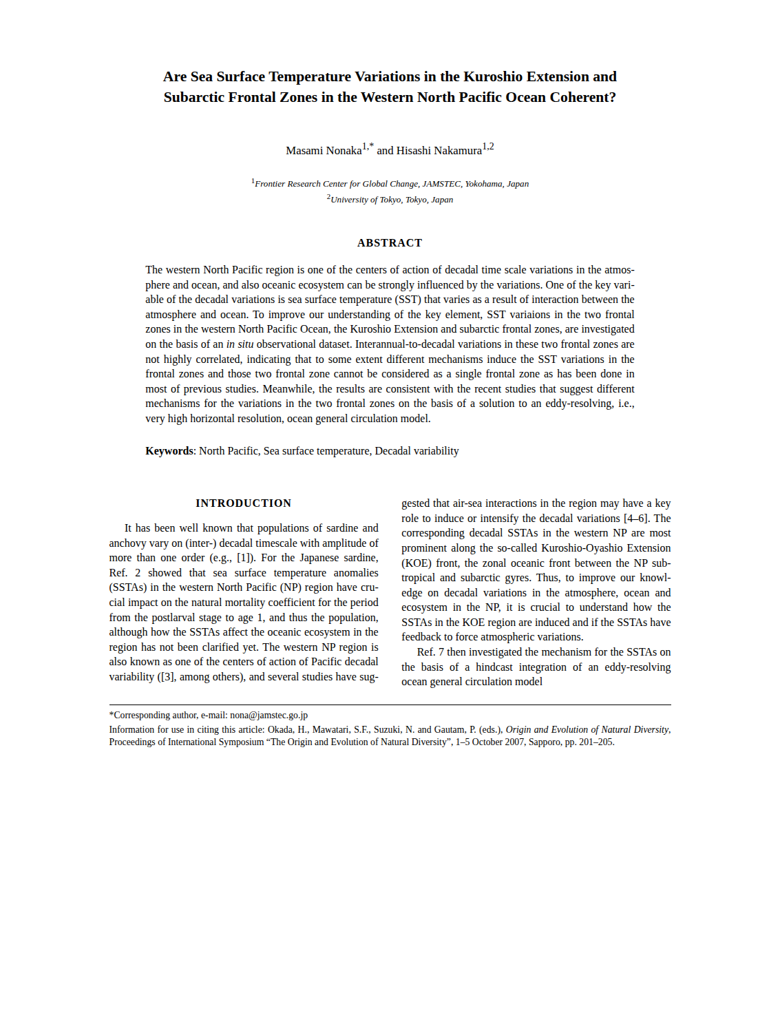Are Sea Surface Temperature Variations in the Kuroshio Extension and
Subarctic Frontal Zones in the Western North Pacific Ocean Coherent?
Masami Nonaka1,* and Hisashi Nakamura1,2
1Frontier Research Center for Global Change, JAMSTEC, Yokohama, Japan
2University of Tokyo, Tokyo, Japan
ABSTRACT
The western North Pacific region is one of the centers of action of decadal time scale variations in the atmosphere and ocean, and also oceanic ecosystem can be strongly influenced by the variations. One of the key variable of the decadal variations is sea surface temperature (SST) that varies as a result of interaction between the atmosphere and ocean. To improve our understanding of the key element, SST variaions in the two frontal zones in the western North Pacific Ocean, the Kuroshio Extension and subarctic frontal zones, are investigated on the basis of an in situ observational dataset. Interannual-to-decadal variations in these two frontal zones are not highly correlated, indicating that to some extent different mechanisms induce the SST variations in the frontal zones and those two frontal zone cannot be considered as a single frontal zone as has been done in most of previous studies. Meanwhile, the results are consistent with the recent studies that suggest different mechanisms for the variations in the two frontal zones on the basis of a solution to an eddy-resolving, i.e., very high horizontal resolution, ocean general circulation model.
Keywords: North Pacific, Sea surface temperature, Decadal variability
INTRODUCTION
It has been well known that populations of sardine and anchovy vary on (inter-) decadal timescale with amplitude of more than one order (e.g., [1]). For the Japanese sardine, Ref. 2 showed that sea surface temperature anomalies (SSTAs) in the western North Pacific (NP) region have crucial impact on the natural mortality coefficient for the period from the postlarval stage to age 1, and thus the population, although how the SSTAs affect the oceanic ecosystem in the region has not been clarified yet. The western NP region is also known as one of the centers of action of Pacific decadal variability ([3], among others), and several studies have suggested that air-sea interactions in the region may have a key role to induce or intensify the decadal variations [4–6]. The corresponding decadal SSTAs in the western NP are most prominent along the so-called Kuroshio-Oyashio Extension (KOE) front, the zonal oceanic front between the NP subtropical and subarctic gyres. Thus, to improve our knowledge on decadal variations in the atmosphere, ocean and ecosystem in the NP, it is crucial to understand how the SSTAs in the KOE region are induced and if the SSTAs have feedback to force atmospheric variations.
Ref. 7 then investigated the mechanism for the SSTAs on the basis of a hindcast integration of an eddy-resolving ocean general circulation model
*Corresponding author, e-mail: nona@jamstec.go.jp
Information for use in citing this article: Okada, H., Mawatari, S.F., Suzuki, N. and Gautam, P. (eds.), Origin and Evolution of Natural Diversity, Proceedings of International Symposium “The Origin and Evolution of Natural Diversity”, 1–5 October 2007, Sapporo, pp. 201–205.